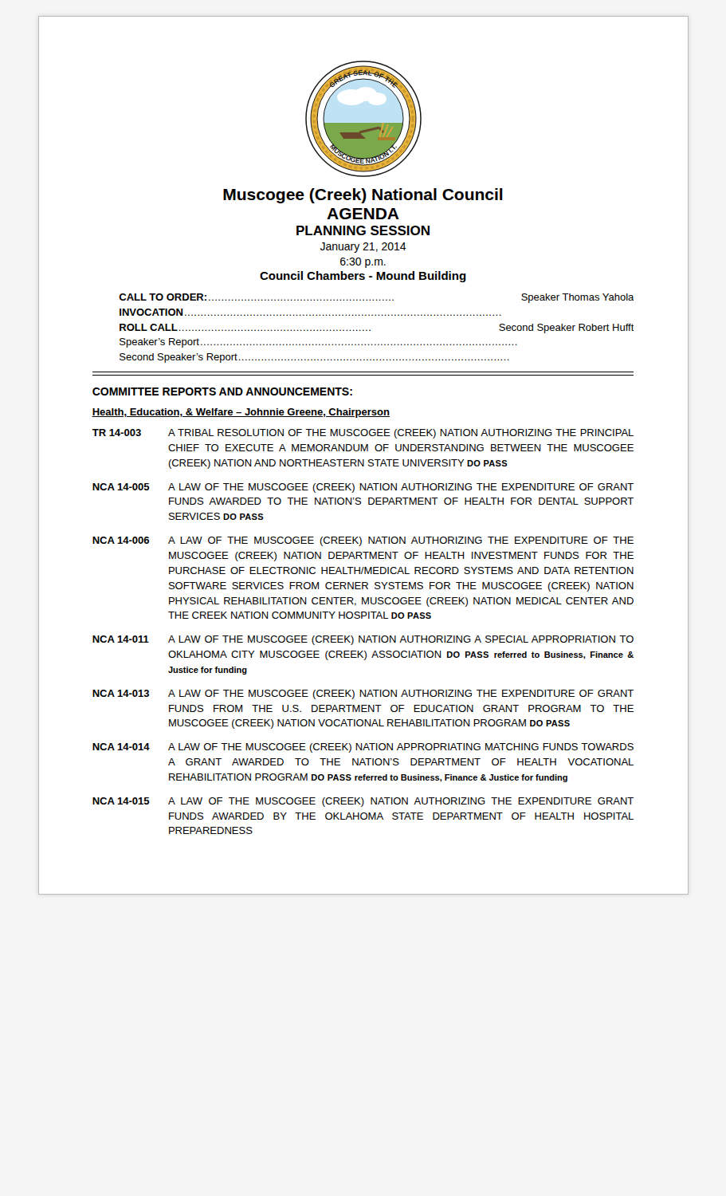GREAT SEAL OF THE MUSCOGEE NATION I.T.
Muscogee (Creek) National Council
AGENDA
PLANNING SESSION
January 21, 2014
6:30 p.m.
Council Chambers - Mound Building
CALL TO ORDER: ......................................................... Speaker Thomas Yahola
INVOCATION .................................................................................................
ROLL CALL ........................................................... Second Speaker Robert Hufft
Speaker’s Report .................................................................................................
Second Speaker’s Report ...................................................................................
COMMITTEE REPORTS AND ANNOUNCEMENTS:
Health, Education, & Welfare – Johnnie Greene, Chairperson
TR 14-003
A TRIBAL RESOLUTION OF THE MUSCOGEE (CREEK) NATION AUTHORIZING THE PRINCIPAL CHIEF TO EXECUTE A MEMORANDUM OF UNDERSTANDING BETWEEN THE MUSCOGEE (CREEK) NATION AND NORTHEASTERN STATE UNIVERSITY DO PASS
NCA 14-005
A LAW OF THE MUSCOGEE (CREEK) NATION AUTHORIZING THE EXPENDITURE OF GRANT FUNDS AWARDED TO THE NATION’S DEPARTMENT OF HEALTH FOR DENTAL SUPPORT SERVICES DO PASS
NCA 14-006
A LAW OF THE MUSCOGEE (CREEK) NATION AUTHORIZING THE EXPENDITURE OF THE MUSCOGEE (CREEK) NATION DEPARTMENT OF HEALTH INVESTMENT FUNDS FOR THE PURCHASE OF ELECTRONIC HEALTH/MEDICAL RECORD SYSTEMS AND DATA RETENTION SOFTWARE SERVICES FROM CERNER SYSTEMS FOR THE MUSCOGEE (CREEK) NATION PHYSICAL REHABILITATION CENTER, MUSCOGEE (CREEK) NATION MEDICAL CENTER AND THE CREEK NATION COMMUNITY HOSPITAL DO PASS
NCA 14-011
A LAW OF THE MUSCOGEE (CREEK) NATION AUTHORIZING A SPECIAL APPROPRIATION TO OKLAHOMA CITY MUSCOGEE (CREEK) ASSOCIATION DO PASS referred to Business, Finance & Justice for funding
NCA 14-013
A LAW OF THE MUSCOGEE (CREEK) NATION AUTHORIZING THE EXPENDITURE OF GRANT FUNDS FROM THE U.S. DEPARTMENT OF EDUCATION GRANT PROGRAM TO THE MUSCOGEE (CREEK) NATION VOCATIONAL REHABILITATION PROGRAM DO PASS
NCA 14-014
A LAW OF THE MUSCOGEE (CREEK) NATION APPROPRIATING MATCHING FUNDS TOWARDS A GRANT AWARDED TO THE NATION’S DEPARTMENT OF HEALTH VOCATIONAL REHABILITATION PROGRAM DO PASS referred to Business, Finance & Justice for funding
NCA 14-015
A LAW OF THE MUSCOGEE (CREEK) NATION AUTHORIZING THE EXPENDITURE GRANT FUNDS AWARDED BY THE OKLAHOMA STATE DEPARTMENT OF HEALTH HOSPITAL PREPAREDNESS